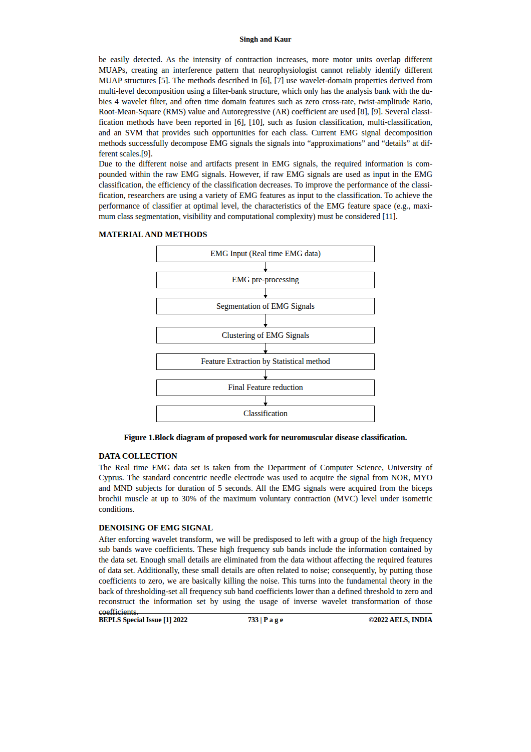Singh and Kaur
be easily detected. As the intensity of contraction increases, more motor units overlap different MUAPs, creating an interference pattern that neurophysiologist cannot reliably identify different MUAP structures [5]. The methods described in [6], [7] use wavelet-domain properties derived from multi-level decomposition using a filter-bank structure, which only has the analysis bank with the dubies 4 wavelet filter, and often time domain features such as zero cross-rate, twist-amplitude Ratio, Root-Mean-Square (RMS) value and Autoregressive (AR) coefficient are used [8], [9]. Several classification methods have been reported in [6], [10], such as fusion classification, multi-classification, and an SVM that provides such opportunities for each class. Current EMG signal decomposition methods successfully decompose EMG signals the signals into “approximations” and “details” at different scales.[9].
Due to the different noise and artifacts present in EMG signals, the required information is compounded within the raw EMG signals. However, if raw EMG signals are used as input in the EMG classification, the efficiency of the classification decreases. To improve the performance of the classification, researchers are using a variety of EMG features as input to the classification. To achieve the performance of classifier at optimal level, the characteristics of the EMG feature space (e.g., maximum class segmentation, visibility and computational complexity) must be considered [11].
MATERIAL AND METHODS
EMG Input (Real time EMG data)
EMG pre-processing
Segmentation of EMG Signals
Clustering of EMG Signals
Feature Extraction by Statistical method
Final Feature reduction
Classification
Figure 1.Block diagram of proposed work for neuromuscular disease classification.
DATA COLLECTION
The Real time EMG data set is taken from the Department of Computer Science, University of Cyprus. The standard concentric needle electrode was used to acquire the signal from NOR, MYO and MND subjects for duration of 5 seconds. All the EMG signals were acquired from the biceps brochii muscle at up to 30% of the maximum voluntary contraction (MVC) level under isometric conditions.
DENOISING OF EMG SIGNAL
After enforcing wavelet transform, we will be predisposed to left with a group of the high frequency sub bands wave coefficients. These high frequency sub bands include the information contained by the data set. Enough small details are eliminated from the data without affecting the required features of data set. Additionally, these small details are often related to noise; consequently, by putting those coefficients to zero, we are basically killing the noise. This turns into the fundamental theory in the back of thresholding-set all frequency sub band coefficients lower than a defined threshold to zero and reconstruct the information set by using the usage of inverse wavelet transformation of those coefficients.
BEPLS Special Issue [1] 2022
733 | P a g e
©2022 AELS, INDIA